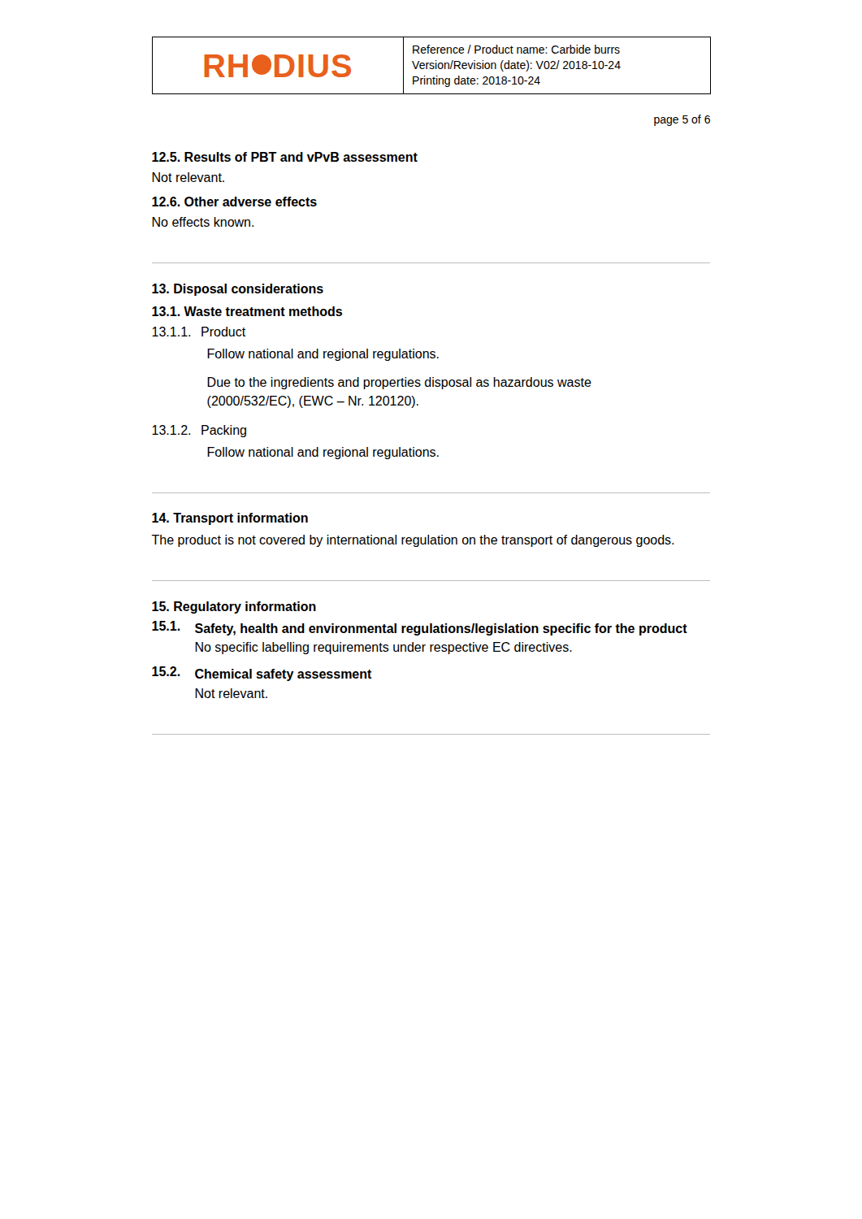RH DIUS
Reference / Product name: Carbide burrs
Version/Revision (date): V02/ 2018-10-24
Printing date: 2018-10-24
page 5 of 6
12.5. Results of PBT and vPvB assessment
Not relevant.
12.6. Other adverse effects
No effects known.
13. Disposal considerations
13.1. Waste treatment methods
13.1.1. Product
Follow national and regional regulations.
Due to the ingredients and properties disposal as hazardous waste
(2000/532/EC), (EWC – Nr. 120120).
13.1.2. Packing
Follow national and regional regulations.
14. Transport information
The product is not covered by international regulation on the transport of dangerous goods.
15. Regulatory information
15.1.
Safety, health and environmental regulations/legislation specific for the product
No specific labelling requirements under respective EC directives.
15.2.
Chemical safety assessment
Not relevant.